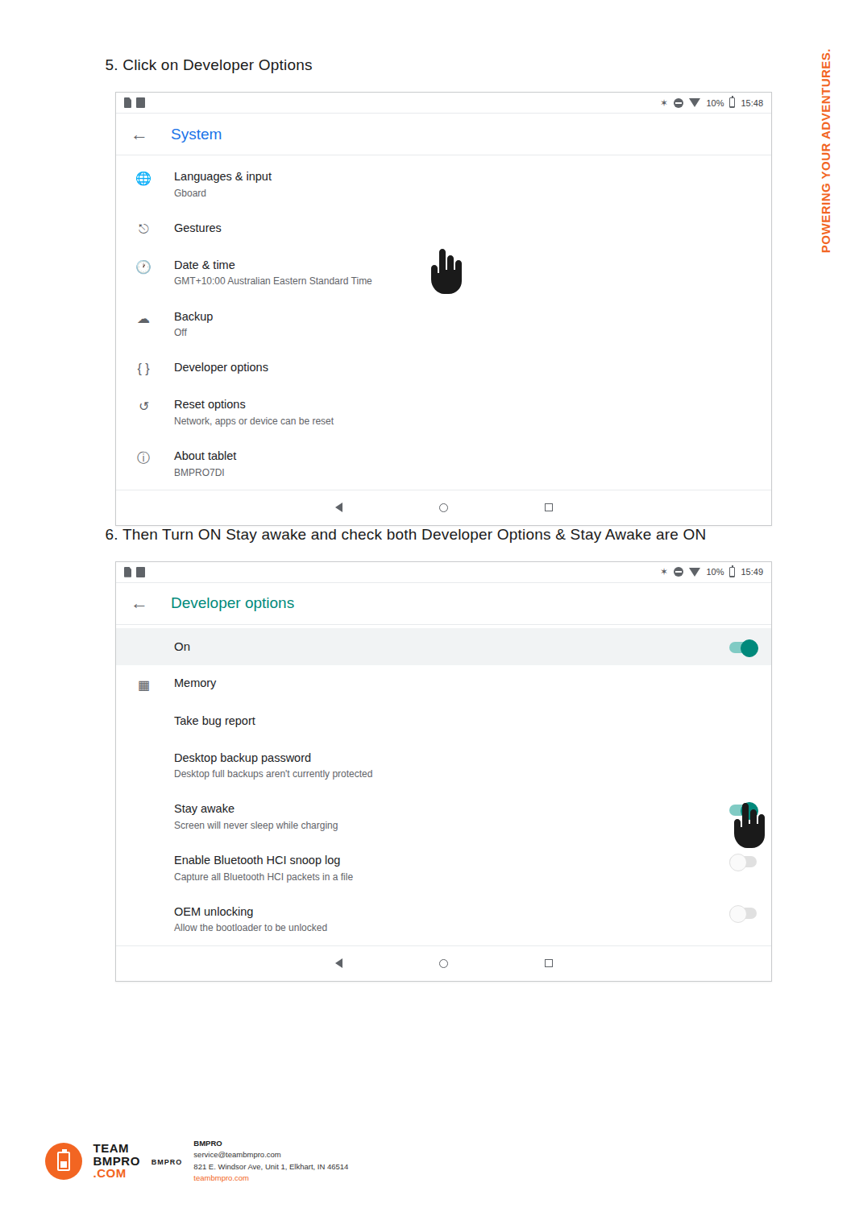Powering your adventures.
5. Click on Developer Options
10% 15:48
← System
🌐
Languages & input
Gboard
⎋
Gestures
🕐
Date & time
GMT+10:00 Australian Eastern Standard Time
☁
Backup
Off
{ }
Developer options
↺
Reset options
Network, apps or device can be reset
ⓘ
About tablet
BMPRO7DI
6. Then Turn ON Stay awake and check both Developer Options & Stay Awake are ON
10% 15:49
← Developer options
On
▦
Memory
Take bug report
Desktop backup password
Desktop full backups aren't currently protected
Stay awake
Screen will never sleep while charging
Enable Bluetooth HCI snoop log
Capture all Bluetooth HCI packets in a file
OEM unlocking
Allow the bootloader to be unlocked
TEAM
BMPRO
. COM
BMPRO
BMPRO
service@teambmpro.com
821 E. Windsor Ave, Unit 1, Elkhart, IN 46514
teambmpro.com